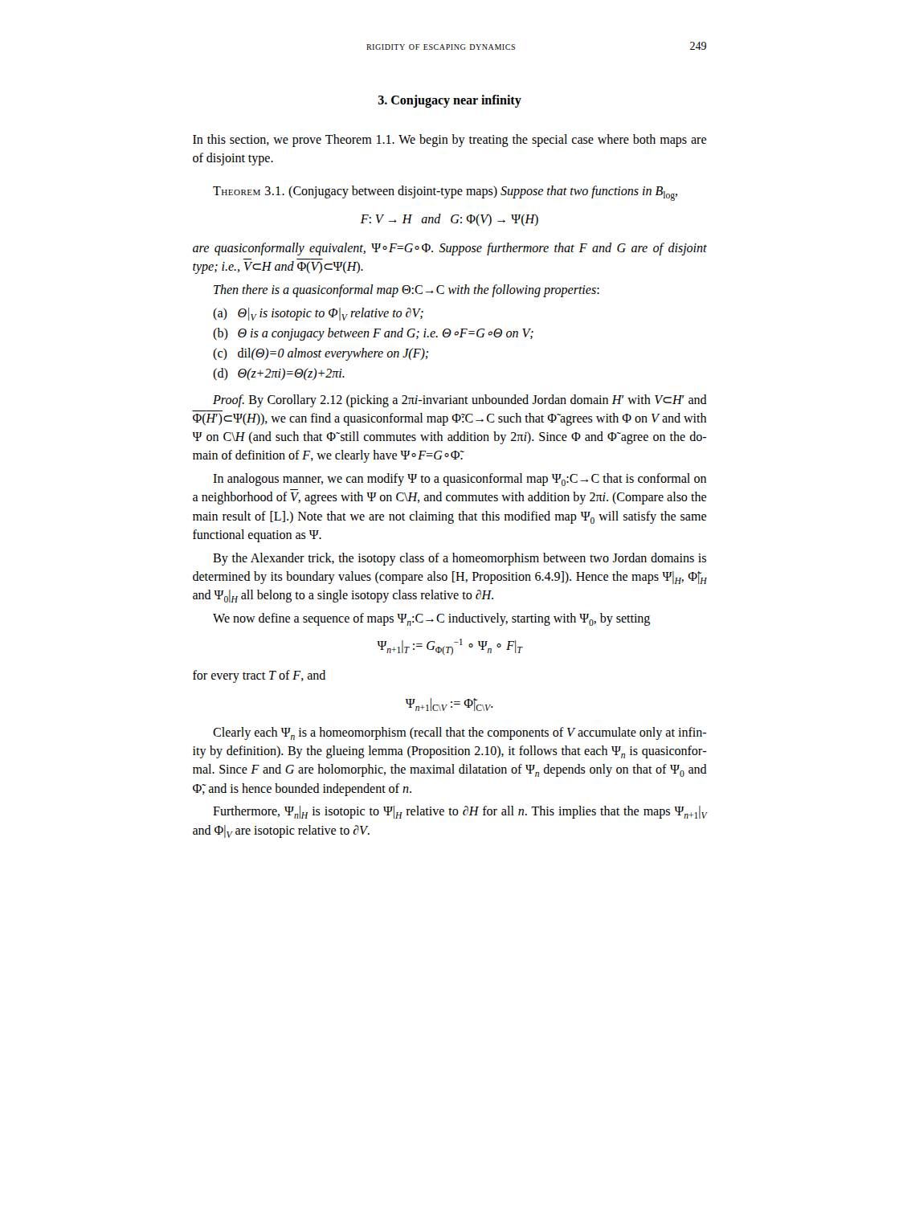rigidity of escaping dynamics 249
3. Conjugacy near infinity
In this section, we prove Theorem 1.1. We begin by treating the special case where both maps are of disjoint type.
Theorem 3.1. (Conjugacy between disjoint-type maps) Suppose that two functions in Blog,
F: V → H and G: Φ(V) → Ψ(H)
are quasiconformally equivalent, Ψ∘F=G∘Φ. Suppose furthermore that F and G are of disjoint type; i.e., V⊂H and Φ(V)⊂Ψ(H).
Then there is a quasiconformal map Θ:C→C with the following properties:
(a) Θ|V is isotopic to Φ|V relative to ∂V;
(b) Θ is a conjugacy between F and G; i.e. Θ∘F=G∘Θ on V;
(c) dil(Θ)=0 almost everywhere on J(F);
(d) Θ(z+2πi)=Θ(z)+2πi.
Proof. By Corollary 2.12 (picking a 2πi-invariant unbounded Jordan domain H′ with V⊂H′ and Φ(H′)⊂Ψ(H)), we can find a quasiconformal map Φ̃:C→C such that Φ̃ agrees with Φ on V and with Ψ on C\H (and such that Φ̃ still commutes with addition by 2πi). Since Φ and Φ̃ agree on the domain of definition of F, we clearly have Ψ∘F=G∘Φ̃.
In analogous manner, we can modify Ψ to a quasiconformal map Ψ0:C→C that is conformal on a neighborhood of V, agrees with Ψ on C\H, and commutes with addition by 2πi. (Compare also the main result of [L].) Note that we are not claiming that this modified map Ψ0 will satisfy the same functional equation as Ψ.
By the Alexander trick, the isotopy class of a homeomorphism between two Jordan domains is determined by its boundary values (compare also [H, Proposition 6.4.9]). Hence the maps Ψ|H, Φ̃|H and Ψ0|H all belong to a single isotopy class relative to ∂H.
We now define a sequence of maps Ψn:C→C inductively, starting with Ψ0, by setting
Ψn+1|T := GΦ(T)−1 ∘ Ψn ∘ F|T
for every tract T of F, and
Ψn+1|C\V := Φ̃|C\V.
Clearly each Ψn is a homeomorphism (recall that the components of V accumulate only at infinity by definition). By the glueing lemma (Proposition 2.10), it follows that each Ψn is quasiconformal. Since F and G are holomorphic, the maximal dilatation of Ψn depends only on that of Ψ0 and Φ̃, and is hence bounded independent of n.
Furthermore, Ψn|H is isotopic to Ψ|H relative to ∂H for all n. This implies that the maps Ψn+1|V and Φ|V are isotopic relative to ∂V.